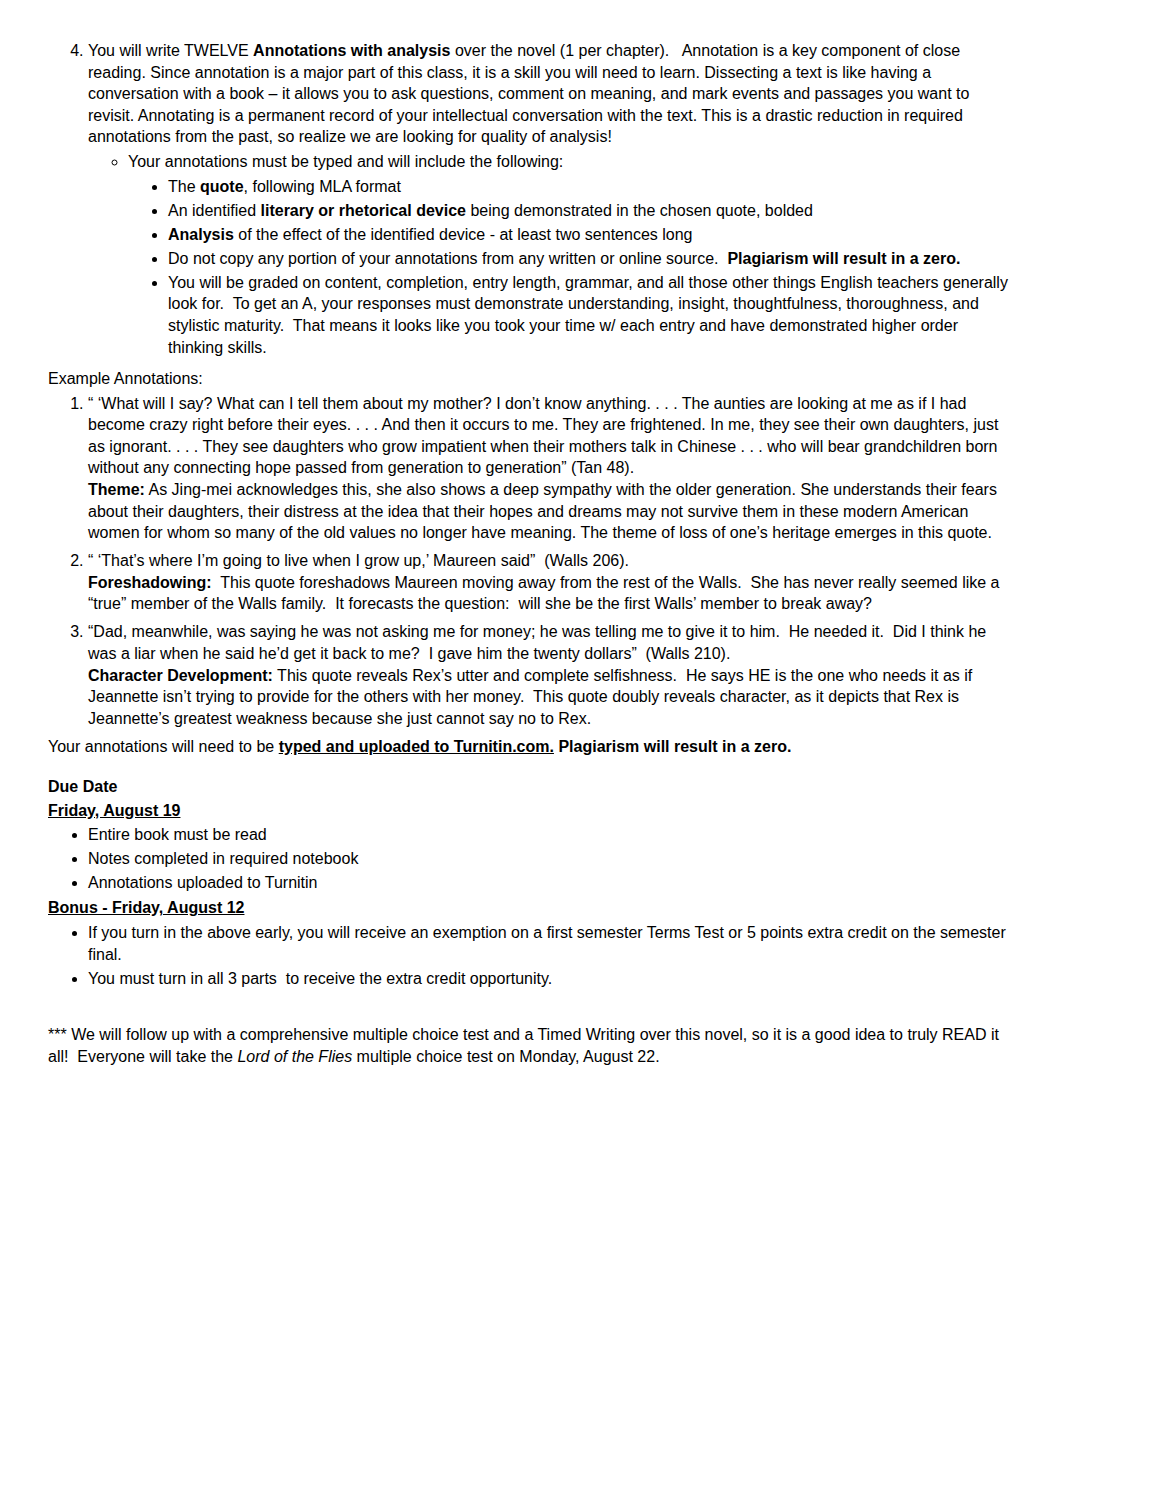You will write TWELVE Annotations with analysis over the novel (1 per chapter). Annotation is a key component of close reading. Since annotation is a major part of this class, it is a skill you will need to learn. Dissecting a text is like having a conversation with a book – it allows you to ask questions, comment on meaning, and mark events and passages you want to revisit. Annotating is a permanent record of your intellectual conversation with the text. This is a drastic reduction in required annotations from the past, so realize we are looking for quality of analysis!
Your annotations must be typed and will include the following:
The quote, following MLA format
An identified literary or rhetorical device being demonstrated in the chosen quote, bolded
Analysis of the effect of the identified device - at least two sentences long
Do not copy any portion of your annotations from any written or online source. Plagiarism will result in a zero.
You will be graded on content, completion, entry length, grammar, and all those other things English teachers generally look for. To get an A, your responses must demonstrate understanding, insight, thoughtfulness, thoroughness, and stylistic maturity. That means it looks like you took your time w/ each entry and have demonstrated higher order thinking skills.
Example Annotations:
“ ‘What will I say? What can I tell them about my mother? I don’t know anything. . . . The aunties are looking at me as if I had become crazy right before their eyes. . . . And then it occurs to me. They are frightened. In me, they see their own daughters, just as ignorant. . . . They see daughters who grow impatient when their mothers talk in Chinese . . . who will bear grandchildren born without any connecting hope passed from generation to generation” (Tan 48). Theme: As Jing-mei acknowledges this, she also shows a deep sympathy with the older generation. She understands their fears about their daughters, their distress at the idea that their hopes and dreams may not survive them in these modern American women for whom so many of the old values no longer have meaning. The theme of loss of one’s heritage emerges in this quote.
“ ‘That’s where I’m going to live when I grow up,’ Maureen said” (Walls 206). Foreshadowing: This quote foreshadows Maureen moving away from the rest of the Walls. She has never really seemed like a “true” member of the Walls family. It forecasts the question: will she be the first Walls’ member to break away?
“Dad, meanwhile, was saying he was not asking me for money; he was telling me to give it to him. He needed it. Did I think he was a liar when he said he’d get it back to me? I gave him the twenty dollars” (Walls 210). Character Development: This quote reveals Rex’s utter and complete selfishness. He says HE is the one who needs it as if Jeannette isn’t trying to provide for the others with her money. This quote doubly reveals character, as it depicts that Rex is Jeannette’s greatest weakness because she just cannot say no to Rex.
Your annotations will need to be typed and uploaded to Turnitin.com. Plagiarism will result in a zero.
Due Date
Friday, August 19
Entire book must be read
Notes completed in required notebook
Annotations uploaded to Turnitin
Bonus - Friday, August 12
If you turn in the above early, you will receive an exemption on a first semester Terms Test or 5 points extra credit on the semester final.
You must turn in all 3 parts to receive the extra credit opportunity.
*** We will follow up with a comprehensive multiple choice test and a Timed Writing over this novel, so it is a good idea to truly READ it all! Everyone will take the Lord of the Flies multiple choice test on Monday, August 22.